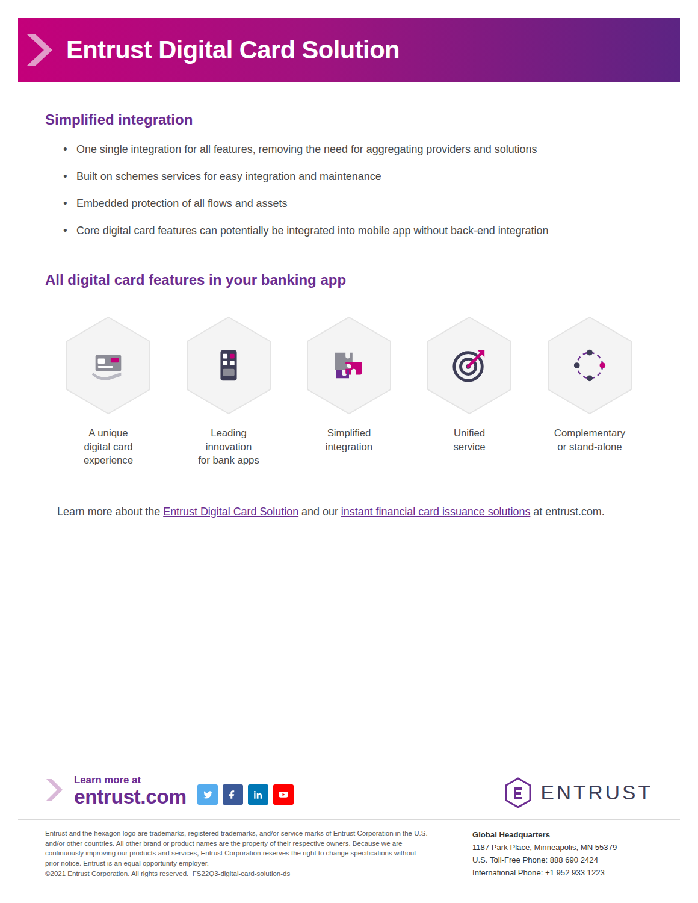Entrust Digital Card Solution
Simplified integration
One single integration for all features, removing the need for aggregating providers and solutions
Built on schemes services for easy integration and maintenance
Embedded protection of all flows and assets
Core digital card features can potentially be integrated into mobile app without back-end integration
All digital card features in your banking app
A unique
digital card
experience
Leading
innovation
for bank apps
Simplified
integration
Unified
service
Complementary
or stand-alone
Learn more about the Entrust Digital Card Solution and our instant financial card issuance solutions at entrust.com.
Learn more at
entrust.com
ENTRUST
Entrust and the hexagon logo are trademarks, registered trademarks, and/or service marks of Entrust Corporation in the U.S. and/or other countries. All other brand or product names are the property of their respective owners. Because we are continuously improving our products and services, Entrust Corporation reserves the right to change specifications without prior notice. Entrust is an equal opportunity employer.
©2021 Entrust Corporation. All rights reserved. FS22Q3-digital-card-solution-ds
Global Headquarters
1187 Park Place, Minneapolis, MN 55379
U.S. Toll-Free Phone: 888 690 2424
International Phone: +1 952 933 1223